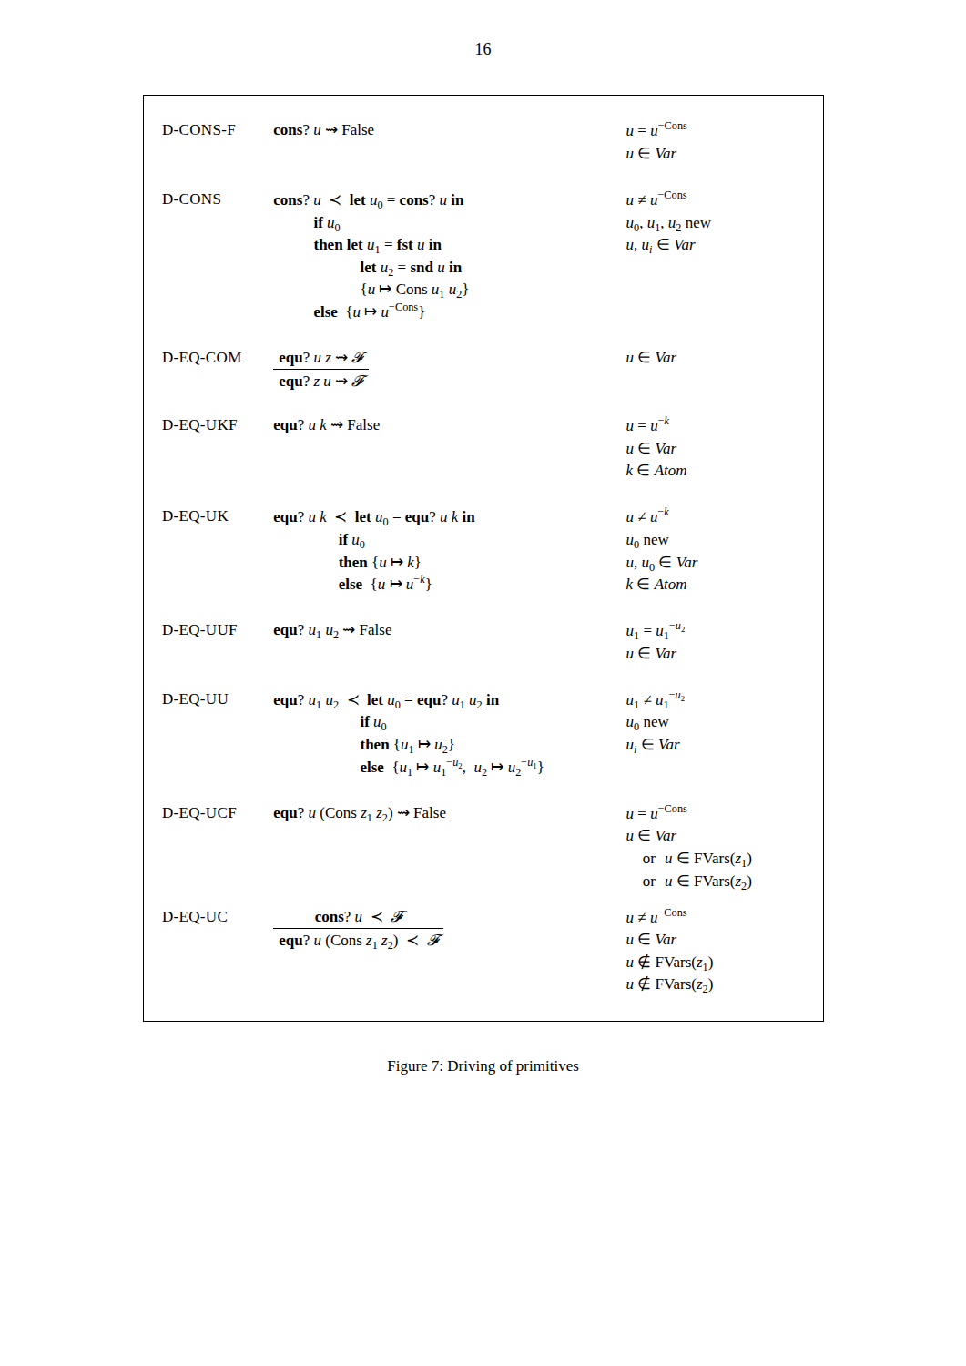16
| D-CONS-F | cons ? u ⇝ False | u = u −Cons u ∈ Var |
| D-CONS | cons ? u ≺ let u 0 = cons ? u in if u 0 then let u 1 = fst u in let u 2 = snd u in { u ↦ Cons u 1 u 2 } else { u ↦ u −Cons } | u ≠ u −Cons u 0 , u 1 , u 2 new u , u i ∈ Var |
| D-EQ-COM | equ ? u z ⇝ 𝓕 equ ? z u ⇝ 𝓕 | u ∈ Var |
| D-EQ-UKF | equ ? u k ⇝ False | u = u − k u ∈ Var k ∈ Atom |
| D-EQ-UK | equ ? u k ≺ let u 0 = equ ? u k in if u 0 then { u ↦ k } else { u ↦ u − k } | u ≠ u − k u 0 new u , u 0 ∈ Var k ∈ Atom |
| D-EQ-UUF | equ ? u 1 u 2 ⇝ False | u 1 = u 1 − u 2 u ∈ Var |
| D-EQ-UU | equ ? u 1 u 2 ≺ let u 0 = equ ? u 1 u 2 in if u 0 then { u 1 ↦ u 2 } else { u 1 ↦ u 1 − u 2 , u 2 ↦ u 2 − u 1 } | u 1 ≠ u 1 − u 2 u 0 new u i ∈ Var |
| D-EQ-UCF | equ ? u (Cons z 1 z 2 ) ⇝ False | u = u −Cons u ∈ Var or u ∈ FVars( z 1 ) or u ∈ FVars( z 2 ) |
| D-EQ-UC | cons ? u ≺ 𝓕 equ ? u (Cons z 1 z 2 ) ≺ 𝓕 | u ≠ u −Cons u ∈ Var u ∉ FVars( z 1 ) u ∉ FVars( z 2 ) |
Figure 7: Driving of primitives